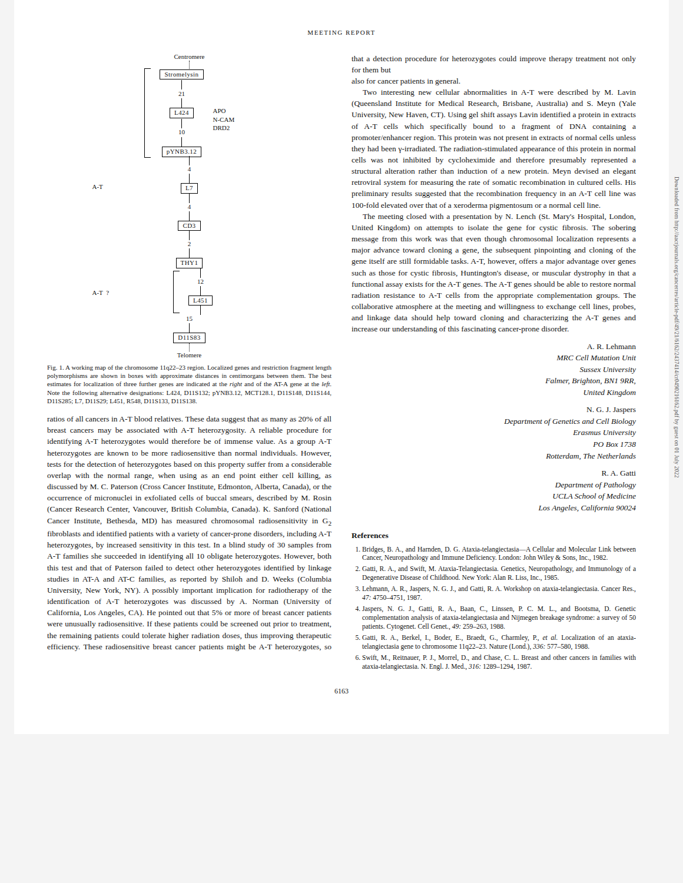MEETING REPORT
Downloaded from http://aacrjournals.org/cancerres/article-pdf/49/21/6162/2437414/cr0490216162.pdf by guest on 01 July 2022
Centromere
| | Stromelysin | |
| 21 |
| L424 |
| 10 |
| pYNB3.12 |
APO
N-CAM
DRD2
4
L7
4
CD3
2
THY1
| 12 |
| L451 |
15
D11S83
Telomere
A‑T
A‑T ?
Fig. 1. A working map of the chromosome 11q22–23 region. Localized genes and restriction fragment length polymorphisms are shown in boxes with approximate distances in centimorgans between them. The best estimates for localization of three further genes are indicated at the right and of the AT-A gene at the left. Note the following alternative designations: L424, D11S132; pYNB3.12, MCT128.1, D11S148, D11S144, D11S285; L7, D11S29; L451, R548, D11S133, D11S138.
ratios of all cancers in A-T blood relatives. These data suggest that as many as 20% of all breast cancers may be associated with A-T heterozygosity. A reliable procedure for identifying A-T heterozygotes would therefore be of immense value. As a group A-T heterozygotes are known to be more radiosensitive than normal individuals. However, tests for the detection of heterozygotes based on this property suffer from a considerable overlap with the normal range, when using as an end point either cell killing, as discussed by M. C. Paterson (Cross Cancer Institute, Edmonton, Alberta, Canada), or the occurrence of micronuclei in exfoliated cells of buccal smears, described by M. Rosin (Cancer Research Center, Vancouver, British Columbia, Canada). K. Sanford (National Cancer Institute, Bethesda, MD) has measured chromosomal radiosensitivity in G2 fibroblasts and identified patients with a variety of cancer-prone disorders, including A-T heterozygotes, by increased sensitivity in this test. In a blind study of 30 samples from A-T families she succeeded in identifying all 10 obligate heterozygotes. However, both this test and that of Paterson failed to detect other heterozygotes identified by linkage studies in AT-A and AT-C families, as reported by Shiloh and D. Weeks (Columbia University, New York, NY). A possibly important implication for radiotherapy of the identification of A-T heterozygotes was discussed by A. Norman (University of California, Los Angeles, CA). He pointed out that 5% or more of breast cancer patients were unusually radiosensitive. If these patients could be screened out prior to treatment, the remaining patients could tolerate higher radiation doses, thus improving therapeutic efficiency. These radiosensitive breast cancer patients might be A-T heterozygotes, so that a detection procedure for heterozygotes could improve therapy treatment not only for them but
also for cancer patients in general.
Two interesting new cellular abnormalities in A-T were described by M. Lavin (Queensland Institute for Medical Research, Brisbane, Australia) and S. Meyn (Yale University, New Haven, CT). Using gel shift assays Lavin identified a protein in extracts of A-T cells which specifically bound to a fragment of DNA containing a promoter/enhancer region. This protein was not present in extracts of normal cells unless they had been γ-irradiated. The radiation-stimulated appearance of this protein in normal cells was not inhibited by cycloheximide and therefore presumably represented a structural alteration rather than induction of a new protein. Meyn devised an elegant retroviral system for measuring the rate of somatic recombination in cultured cells. His preliminary results suggested that the recombination frequency in an A-T cell line was 100-fold elevated over that of a xeroderma pigmentosum or a normal cell line.
The meeting closed with a presentation by N. Lench (St. Mary's Hospital, London, United Kingdom) on attempts to isolate the gene for cystic fibrosis. The sobering message from this work was that even though chromosomal localization represents a major advance toward cloning a gene, the subsequent pinpointing and cloning of the gene itself are still formidable tasks. A-T, however, offers a major advantage over genes such as those for cystic fibrosis, Huntington's disease, or muscular dystrophy in that a functional assay exists for the A-T genes. The A-T genes should be able to restore normal radiation resistance to A-T cells from the appropriate complementation groups. The collaborative atmosphere at the meeting and willingness to exchange cell lines, probes, and linkage data should help toward cloning and characterizing the A-T genes and increase our understanding of this fascinating cancer-prone disorder.
A. R. Lehmann
MRC Cell Mutation Unit
Sussex University
Falmer, Brighton, BN1 9RR,
United Kingdom
N. G. J. Jaspers
Department of Genetics and Cell Biology
Erasmus University
PO Box 1738
Rotterdam, The Netherlands
R. A. Gatti
Department of Pathology
UCLA School of Medicine
Los Angeles, California 90024
References
Bridges, B. A., and Harnden, D. G. Ataxia-telangiectasia—A Cellular and Molecular Link between Cancer, Neuropathology and Immune Deficiency. London: John Wiley & Sons, Inc., 1982.
Gatti, R. A., and Swift, M. Ataxia-Telangiectasia. Genetics, Neuropathology, and Immunology of a Degenerative Disease of Childhood. New York: Alan R. Liss, Inc., 1985.
Lehmann, A. R., Jaspers, N. G. J., and Gatti, R. A. Workshop on ataxia-telangiectasia. Cancer Res., 47: 4750–4751, 1987.
Jaspers, N. G. J., Gatti, R. A., Baan, C., Linssen, P. C. M. L., and Bootsma, D. Genetic complementation analysis of ataxia-telangiectasia and Nijmegen breakage syndrome: a survey of 50 patients. Cytogenet. Cell Genet., 49: 259–263, 1988.
Gatti, R. A., Berkel, I., Boder, E., Braedt, G., Charmley, P., et al. Localization of an ataxia-telangiectasia gene to chromosome 11q22–23. Nature (Lond.), 336: 577–580, 1988.
Swift, M., Reitnauer, P. J., Morrel, D., and Chase, C. L. Breast and other cancers in families with ataxia-telangiectasia. N. Engl. J. Med., 316: 1289–1294, 1987.
6163